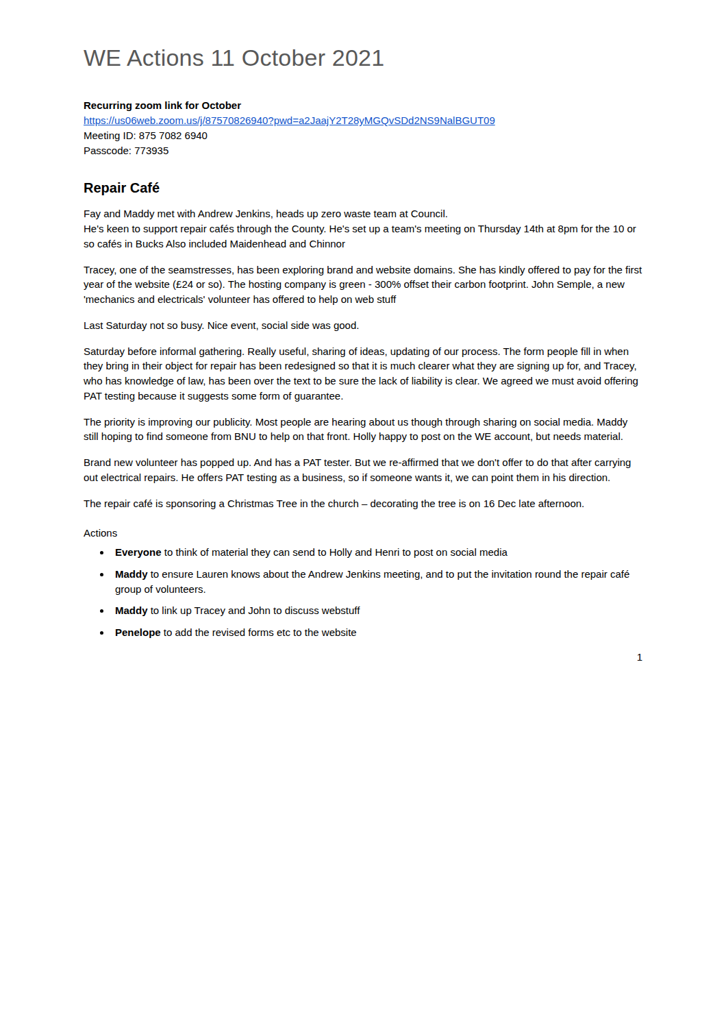WE Actions 11 October 2021
Recurring zoom link for October
https://us06web.zoom.us/j/87570826940?pwd=a2JaajY2T28yMGQvSDd2NS9NalBGUT09
Meeting ID: 875 7082 6940
Passcode: 773935
Repair Café
Fay and Maddy met with Andrew Jenkins, heads up zero waste team at Council.
He's keen to support repair cafés through the County. He's set up a team's meeting on Thursday 14th at 8pm for the 10 or so cafés in Bucks Also included Maidenhead and Chinnor
Tracey, one of the seamstresses, has been exploring brand and website domains. She has kindly offered to pay for the first year of the website (£24 or so). The hosting company is green - 300% offset their carbon footprint. John Semple, a new 'mechanics and electricals' volunteer has offered to help on web stuff
Last Saturday not so busy. Nice event, social side was good.
Saturday before informal gathering. Really useful, sharing of ideas, updating of our process. The form people fill in when they bring in their object for repair has been redesigned so that it is much clearer what they are signing up for, and Tracey, who has knowledge of law, has been over the text to be sure the lack of liability is clear. We agreed we must avoid offering PAT testing because it suggests some form of guarantee.
The priority is improving our publicity. Most people are hearing about us though through sharing on social media. Maddy still hoping to find someone from BNU to help on that front. Holly happy to post on the WE account, but needs material.
Brand new volunteer has popped up. And has a PAT tester. But we re-affirmed that we don't offer to do that after carrying out electrical repairs. He offers PAT testing as a business, so if someone wants it, we can point them in his direction.
The repair café is sponsoring a Christmas Tree in the church – decorating the tree is on 16 Dec late afternoon.
Actions
Everyone to think of material they can send to Holly and Henri to post on social media
Maddy to ensure Lauren knows about the Andrew Jenkins meeting, and to put the invitation round the repair café group of volunteers.
Maddy to link up Tracey and John to discuss webstuff
Penelope to add the revised forms etc to the website
1